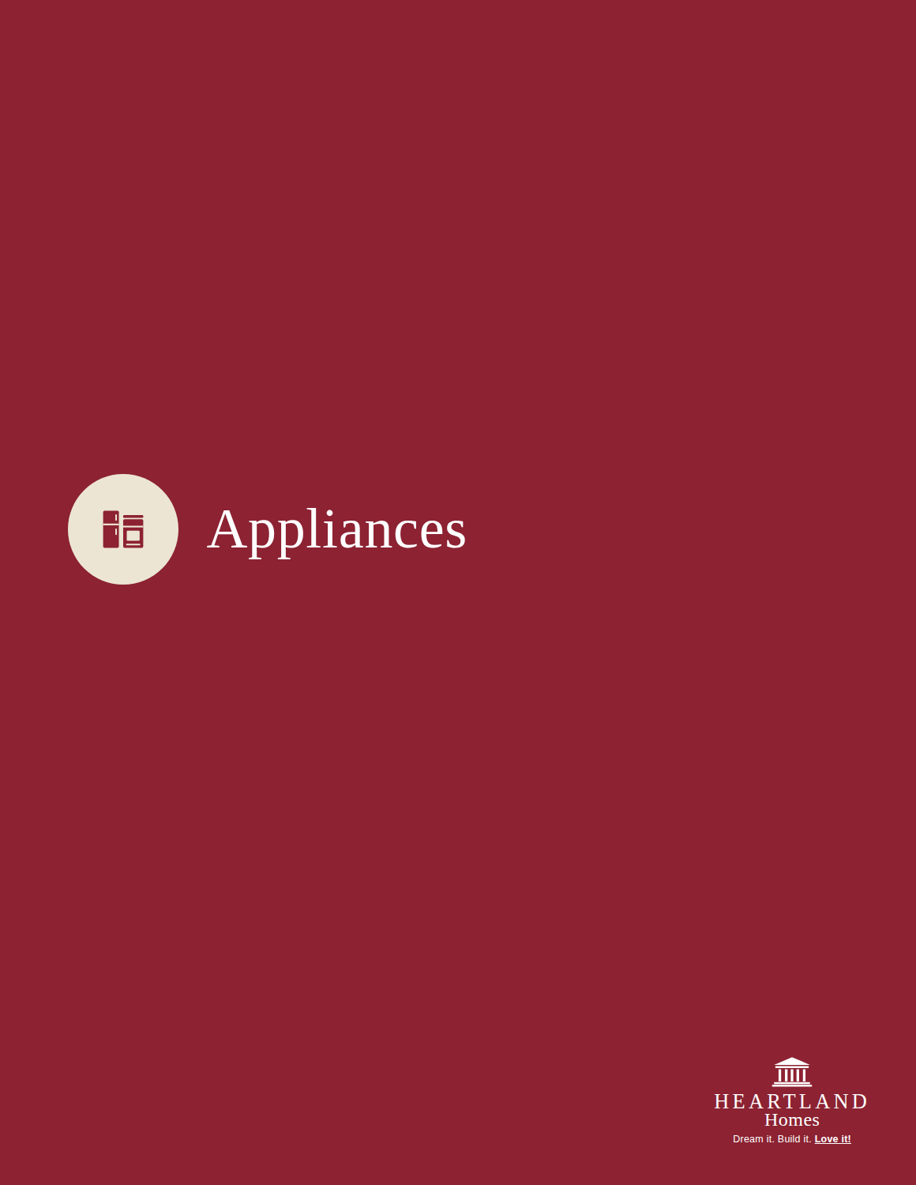Appliances
HEARTLAND
Homes
Dream it. Build it. Love it!